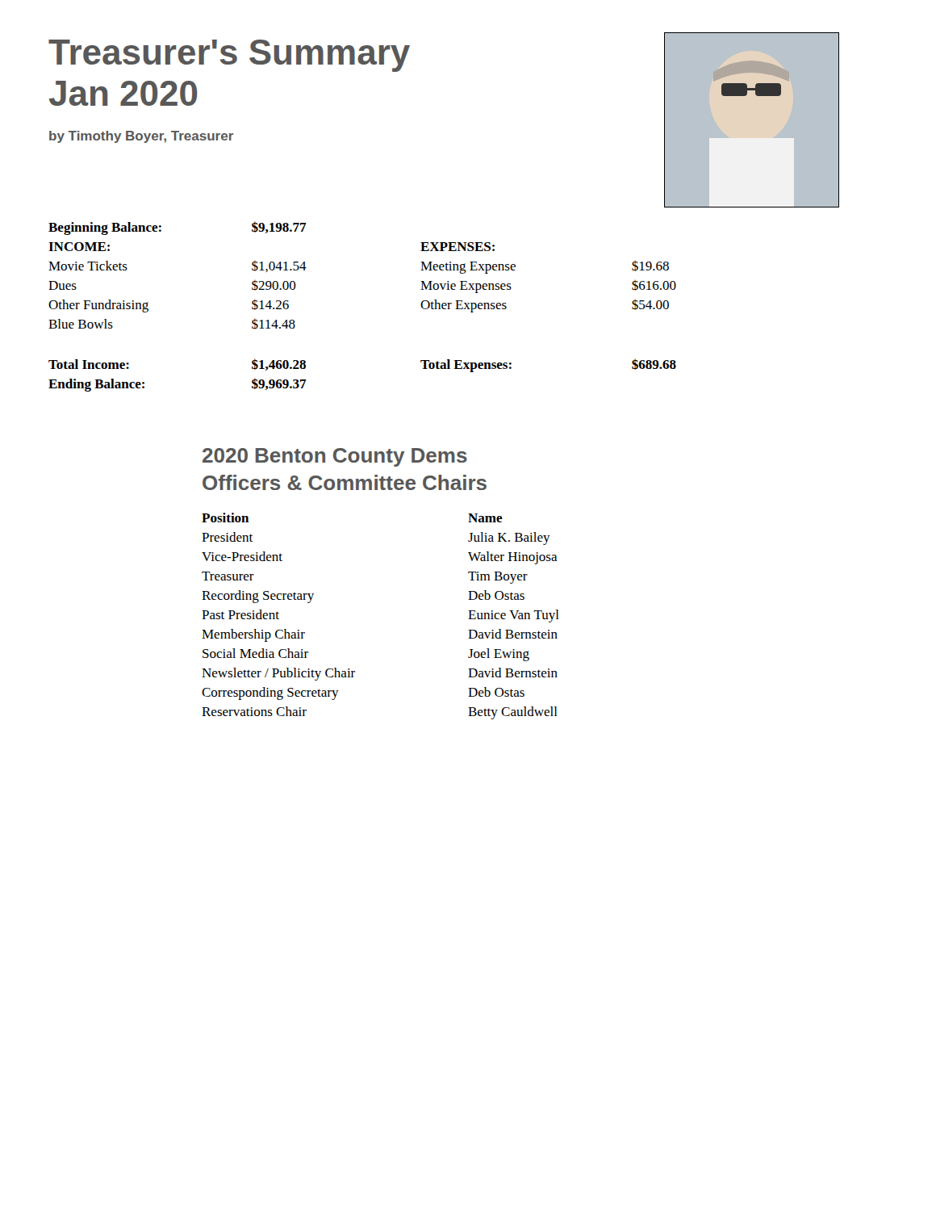Treasurer's Summary
Jan 2020
by Timothy Boyer, Treasurer
| Beginning Balance: | $9,198.77 | | |
| INCOME: | | EXPENSES: | |
| Movie Tickets | $1,041.54 | Meeting Expense | $19.68 |
| Dues | $290.00 | Movie Expenses | $616.00 |
| Other Fundraising | $14.26 | Other Expenses | $54.00 |
| Blue Bowls | $114.48 | | |
| Total Income: | $1,460.28 | Total Expenses: | $689.68 |
| Ending Balance: | $9,969.37 | | |
2020 Benton County Dems
Officers & Committee Chairs
| Position | Name |
| President | Julia K. Bailey |
| Vice-President | Walter Hinojosa |
| Treasurer | Tim Boyer |
| Recording Secretary | Deb Ostas |
| Past President | Eunice Van Tuyl |
| Membership Chair | David Bernstein |
| Social Media Chair | Joel Ewing |
| Newsletter / Publicity Chair | David Bernstein |
| Corresponding Secretary | Deb Ostas |
| Reservations Chair | Betty Cauldwell |